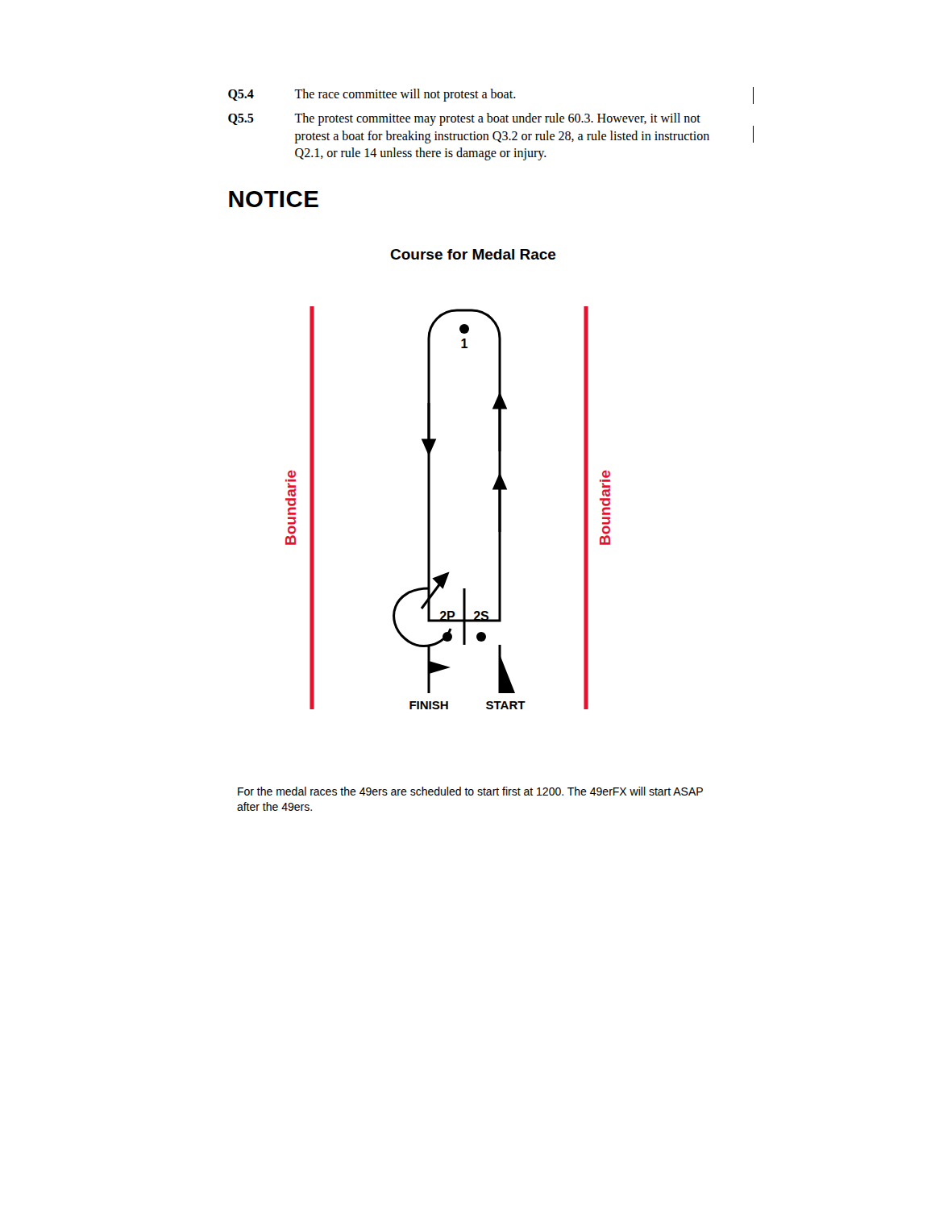Q5.4
The race committee will not protest a boat.
Q5.5
The protest committee may protest a boat under rule 60.3. However, it will not protest a boat for breaking instruction Q3.2 or rule 28, a rule listed in instruction Q2.1, or rule 14 unless there is damage or injury.
NOTICE
Course for Medal Race Course for Medal Race Boundarie Boundarie 1 2P 2S FINISH START
For the medal races the 49ers are scheduled to start first at 1200. The 49erFX will start ASAP after the 49ers.